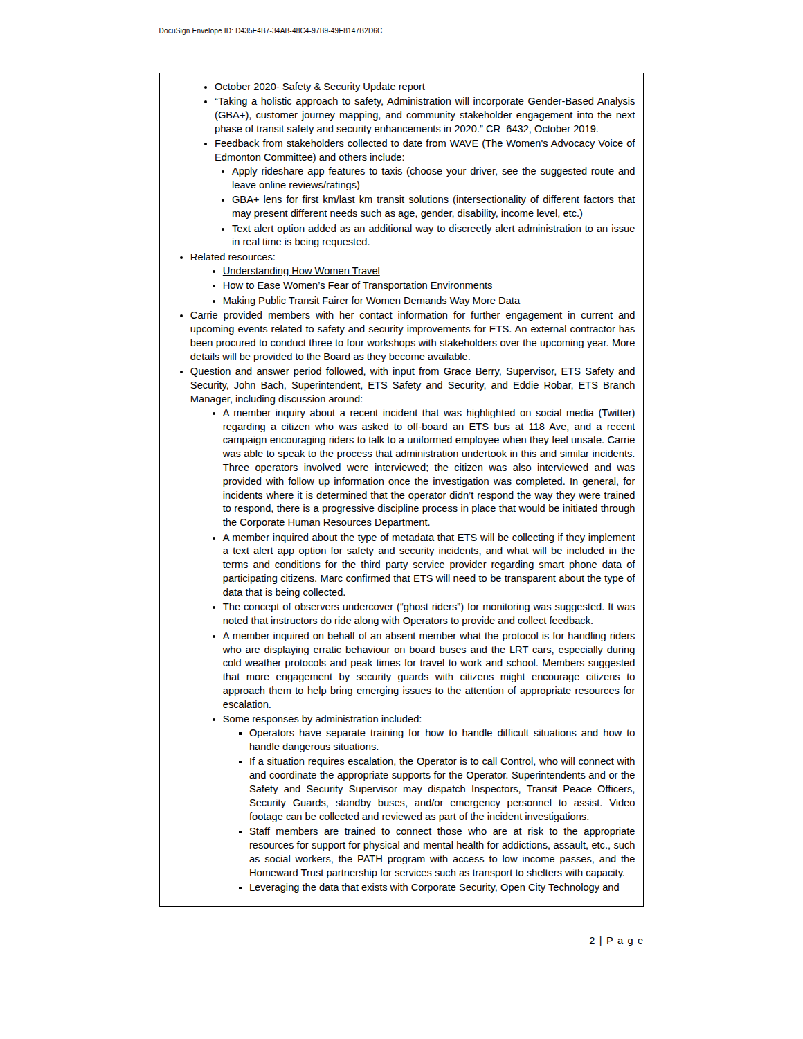DocuSign Envelope ID: D435F4B7-34AB-48C4-97B9-49E8147B2D6C
October 2020- Safety & Security Update report
“Taking a holistic approach to safety, Administration will incorporate Gender-Based Analysis (GBA+), customer journey mapping, and community stakeholder engagement into the next phase of transit safety and security enhancements in 2020.” CR_6432, October 2019.
Feedback from stakeholders collected to date from WAVE (The Women's Advocacy Voice of Edmonton Committee) and others include:
Apply rideshare app features to taxis (choose your driver, see the suggested route and leave online reviews/ratings)
GBA+ lens for first km/last km transit solutions (intersectionality of different factors that may present different needs such as age, gender, disability, income level, etc.)
Text alert option added as an additional way to discreetly alert administration to an issue in real time is being requested.
Related resources:
Understanding How Women Travel
How to Ease Women’s Fear of Transportation Environments
Making Public Transit Fairer for Women Demands Way More Data
Carrie provided members with her contact information for further engagement in current and upcoming events related to safety and security improvements for ETS. An external contractor has been procured to conduct three to four workshops with stakeholders over the upcoming year. More details will be provided to the Board as they become available.
Question and answer period followed, with input from Grace Berry, Supervisor, ETS Safety and Security, John Bach, Superintendent, ETS Safety and Security, and Eddie Robar, ETS Branch Manager, including discussion around:
A member inquiry about a recent incident that was highlighted on social media (Twitter) regarding a citizen who was asked to off-board an ETS bus at 118 Ave, and a recent campaign encouraging riders to talk to a uniformed employee when they feel unsafe. Carrie was able to speak to the process that administration undertook in this and similar incidents. Three operators involved were interviewed; the citizen was also interviewed and was provided with follow up information once the investigation was completed. In general, for incidents where it is determined that the operator didn’t respond the way they were trained to respond, there is a progressive discipline process in place that would be initiated through the Corporate Human Resources Department.
A member inquired about the type of metadata that ETS will be collecting if they implement a text alert app option for safety and security incidents, and what will be included in the terms and conditions for the third party service provider regarding smart phone data of participating citizens. Marc confirmed that ETS will need to be transparent about the type of data that is being collected.
The concept of observers undercover (“ghost riders”) for monitoring was suggested. It was noted that instructors do ride along with Operators to provide and collect feedback.
A member inquired on behalf of an absent member what the protocol is for handling riders who are displaying erratic behaviour on board buses and the LRT cars, especially during cold weather protocols and peak times for travel to work and school. Members suggested that more engagement by security guards with citizens might encourage citizens to approach them to help bring emerging issues to the attention of appropriate resources for escalation.
Some responses by administration included:
Operators have separate training for how to handle difficult situations and how to handle dangerous situations.
If a situation requires escalation, the Operator is to call Control, who will connect with and coordinate the appropriate supports for the Operator. Superintendents and or the Safety and Security Supervisor may dispatch Inspectors, Transit Peace Officers, Security Guards, standby buses, and/or emergency personnel to assist. Video footage can be collected and reviewed as part of the incident investigations.
Staff members are trained to connect those who are at risk to the appropriate resources for support for physical and mental health for addictions, assault, etc., such as social workers, the PATH program with access to low income passes, and the Homeward Trust partnership for services such as transport to shelters with capacity.
Leveraging the data that exists with Corporate Security, Open City Technology and
2 | P a g e